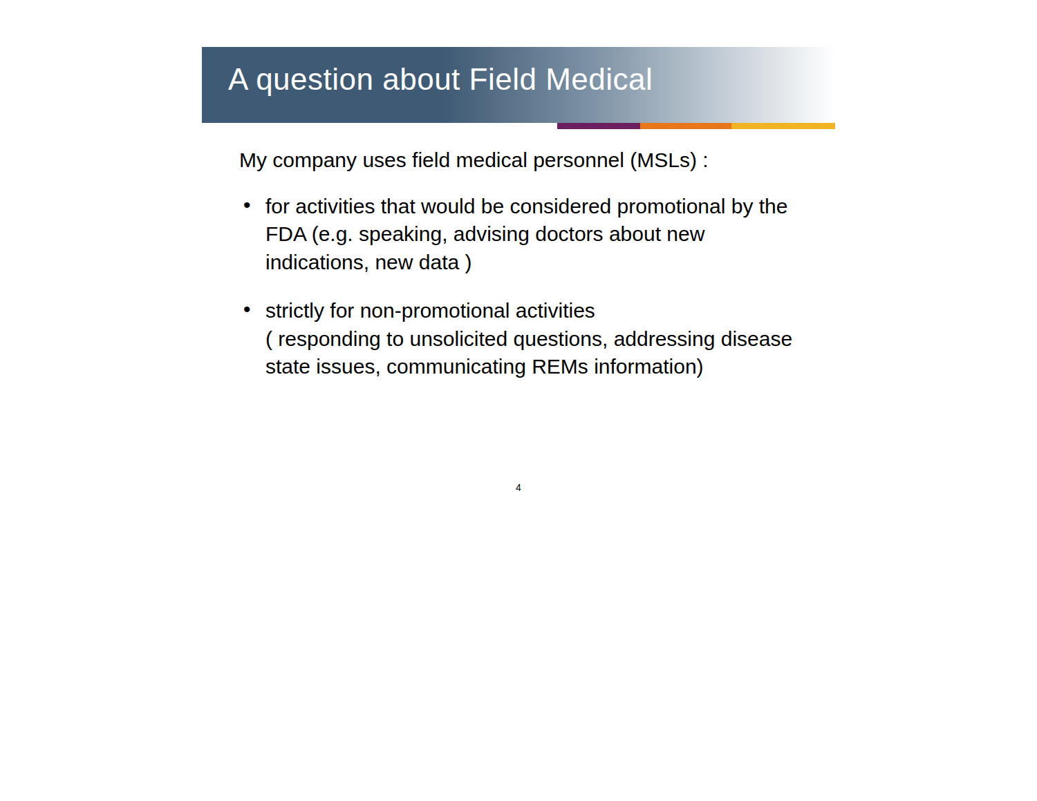A question about Field Medical
My company uses field medical personnel (MSLs) :
for activities that would be considered promotional by the FDA (e.g. speaking, advising doctors about new indications, new data )
strictly for non-promotional activities
( responding to unsolicited questions, addressing disease state issues, communicating REMs information)
4